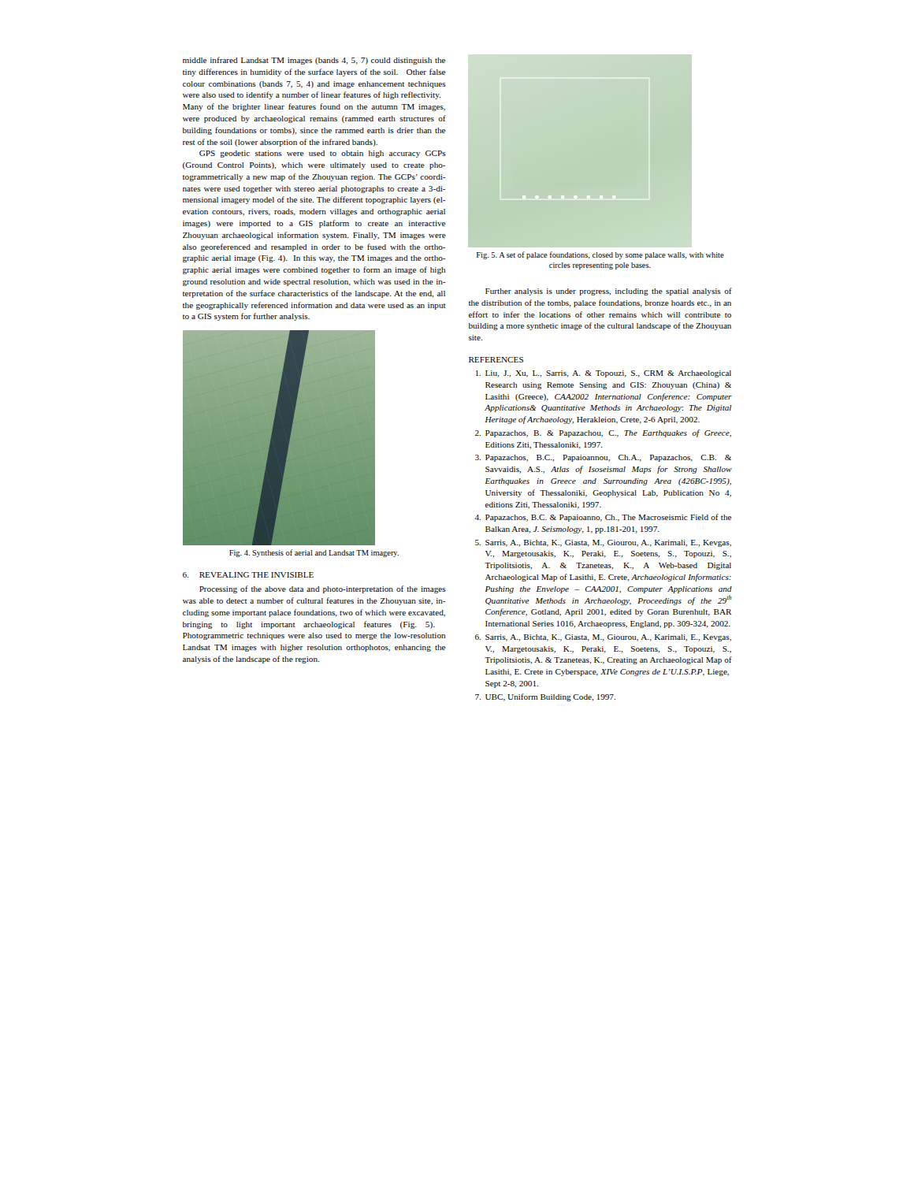middle infrared Landsat TM images (bands 4, 5, 7) could distinguish the tiny differences in humidity of the surface layers of the soil. Other false colour combinations (bands 7, 5, 4) and image enhancement techniques were also used to identify a number of linear features of high reflectivity. Many of the brighter linear features found on the autumn TM images, were produced by archaeological remains (rammed earth structures of building foundations or tombs), since the rammed earth is drier than the rest of the soil (lower absorption of the infrared bands).
GPS geodetic stations were used to obtain high accuracy GCPs (Ground Control Points), which were ultimately used to create photogrammetrically a new map of the Zhouyuan region. The GCPs’ coordinates were used together with stereo aerial photographs to create a 3-dimensional imagery model of the site. The different topographic layers (elevation contours, rivers, roads, modern villages and orthographic aerial images) were imported to a GIS platform to create an interactive Zhouyuan archaeological information system. Finally, TM images were also georeferenced and resampled in order to be fused with the orthographic aerial image (Fig. 4). In this way, the TM images and the orthographic aerial images were combined together to form an image of high ground resolution and wide spectral resolution, which was used in the interpretation of the surface characteristics of the landscape. At the end, all the geographically referenced information and data were used as an input to a GIS system for further analysis.
Fig. 4. Synthesis of aerial and Landsat TM imagery.
6. REVEALING THE INVISIBLE
Processing of the above data and photo-interpretation of the images was able to detect a number of cultural features in the Zhouyuan site, including some important palace foundations, two of which were excavated, bringing to light important archaeological features (Fig. 5). Photogrammetric techniques were also used to merge the low-resolution Landsat TM images with higher resolution orthophotos, enhancing the analysis of the landscape of the region.
Fig. 5. A set of palace foundations, closed by some palace walls, with white circles representing pole bases.
Further analysis is under progress, including the spatial analysis of the distribution of the tombs, palace foundations, bronze hoards etc., in an effort to infer the locations of other remains which will contribute to building a more synthetic image of the cultural landscape of the Zhouyuan site.
REFERENCES
Liu, J., Xu, L., Sarris, A. & Topouzi, S., CRM & Archaeological Research using Remote Sensing and GIS: Zhouyuan (China) & Lasithi (Greece), CAA2002 International Conference: Computer Applications& Quantitative Methods in Archaeology: The Digital Heritage of Archaeology, Herakleion, Crete, 2-6 April, 2002.
Papazachos, B. & Papazachou, C., The Earthquakes of Greece, Editions Ziti, Thessaloniki, 1997.
Papazachos, B.C., Papaioannou, Ch.A., Papazachos, C.B. & Savvaidis, A.S., Atlas of Isoseismal Maps for Strong Shallow Earthquakes in Greece and Surrounding Area (426BC-1995), University of Thessaloniki, Geophysical Lab, Publication No 4, editions Ziti, Thessaloniki, 1997.
Papazachos, B.C. & Papaioanno, Ch., The Macroseismic Field of the Balkan Area, J. Seismology, 1, pp.181-201, 1997.
Sarris, A., Bichta, K., Giasta, M., Giourou, A., Karimali, E., Kevgas, V., Margetousakis, K., Peraki, E., Soetens, S., Topouzi, S., Tripolitsiotis, A. & Tzaneteas, K., A Web-based Digital Archaeological Map of Lasithi, E. Crete, Archaeological Informatics: Pushing the Envelope – CAA2001, Computer Applications and Quantitative Methods in Archaeology, Proceedings of the 29th Conference, Gotland, April 2001, edited by Goran Burenhult, BAR International Series 1016, Archaeopress, England, pp. 309-324, 2002.
Sarris, A., Bichta, K., Giasta, M., Giourou, A., Karimali, E., Kevgas, V., Margetousakis, K., Peraki, E., Soetens, S., Topouzi, S., Tripolitsiotis, A. & Tzaneteas, K., Creating an Archaeological Map of Lasithi, E. Crete in Cyberspace, XIVe Congres de L’U.I.S.P.P, Liege, Sept 2-8, 2001.
UBC, Uniform Building Code, 1997.